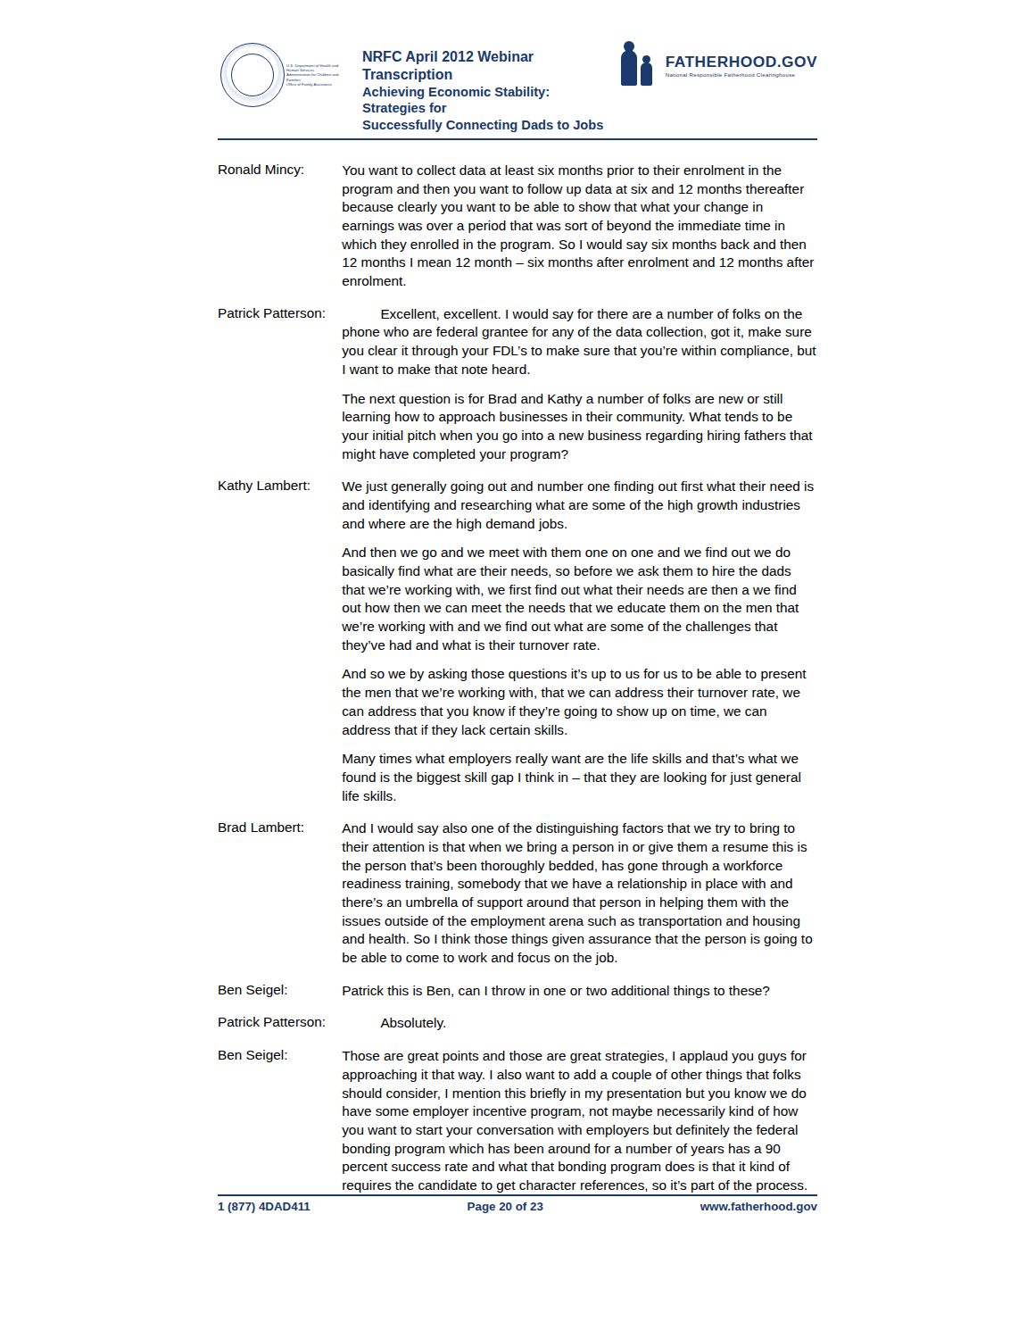U.S. Department of Health and Human Services
Administration for Children and Families
Office of Family Assistance
NRFC April 2012 Webinar Transcription
Achieving Economic Stability: Strategies for
Successfully Connecting Dads to Jobs
FATHERHOOD.GOV
National Responsible Fatherhood Clearinghouse
Ronald Mincy:
You want to collect data at least six months prior to their enrolment in the program and then you want to follow up data at six and 12 months thereafter because clearly you want to be able to show that what your change in earnings was over a period that was sort of beyond the immediate time in which they enrolled in the program. So I would say six months back and then 12 months I mean 12 month – six months after enrolment and 12 months after enrolment.
Patrick Patterson:
Excellent, excellent. I would say for there are a number of folks on the phone who are federal grantee for any of the data collection, got it, make sure you clear it through your FDL’s to make sure that you’re within compliance, but I want to make that note heard.
The next question is for Brad and Kathy a number of folks are new or still learning how to approach businesses in their community. What tends to be your initial pitch when you go into a new business regarding hiring fathers that might have completed your program?
Kathy Lambert:
We just generally going out and number one finding out first what their need is and identifying and researching what are some of the high growth industries and where are the high demand jobs.
And then we go and we meet with them one on one and we find out we do basically find what are their needs, so before we ask them to hire the dads that we’re working with, we first find out what their needs are then a we find out how then we can meet the needs that we educate them on the men that we’re working with and we find out what are some of the challenges that they’ve had and what is their turnover rate.
And so we by asking those questions it’s up to us for us to be able to present the men that we’re working with, that we can address their turnover rate, we can address that you know if they’re going to show up on time, we can address that if they lack certain skills.
Many times what employers really want are the life skills and that’s what we found is the biggest skill gap I think in – that they are looking for just general life skills.
Brad Lambert:
And I would say also one of the distinguishing factors that we try to bring to their attention is that when we bring a person in or give them a resume this is the person that’s been thoroughly bedded, has gone through a workforce readiness training, somebody that we have a relationship in place with and there’s an umbrella of support around that person in helping them with the issues outside of the employment arena such as transportation and housing and health. So I think those things given assurance that the person is going to be able to come to work and focus on the job.
Ben Seigel:
Patrick this is Ben, can I throw in one or two additional things to these?
Patrick Patterson:
Absolutely.
Ben Seigel:
Those are great points and those are great strategies, I applaud you guys for approaching it that way. I also want to add a couple of other things that folks should consider, I mention this briefly in my presentation but you know we do have some employer incentive program, not maybe necessarily kind of how you want to start your conversation with employers but definitely the federal bonding program which has been around for a number of years has a 90 percent success rate and what that bonding program does is that it kind of requires the candidate to get character references, so it’s part of the process.
1 (877) 4DAD411
Page 20 of 23
www.fatherhood.gov